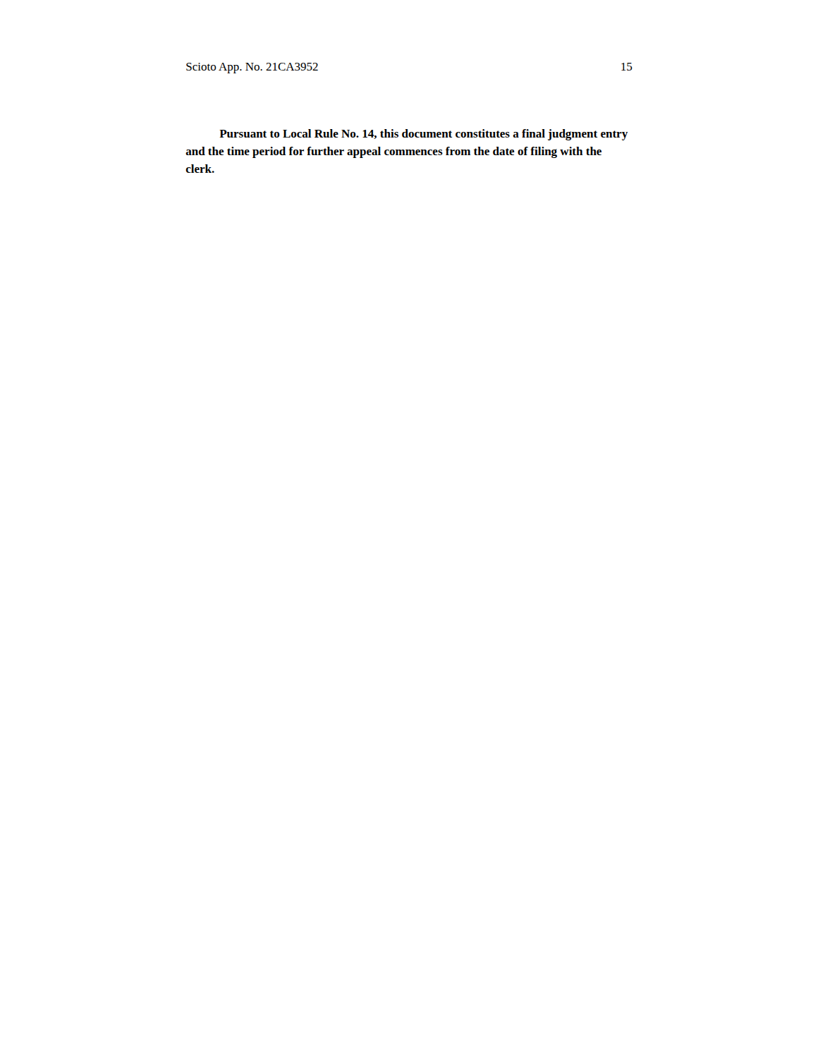Scioto App. No. 21CA3952 15
Pursuant to Local Rule No. 14, this document constitutes a final judgment entry and the time period for further appeal commences from the date of filing with the clerk.